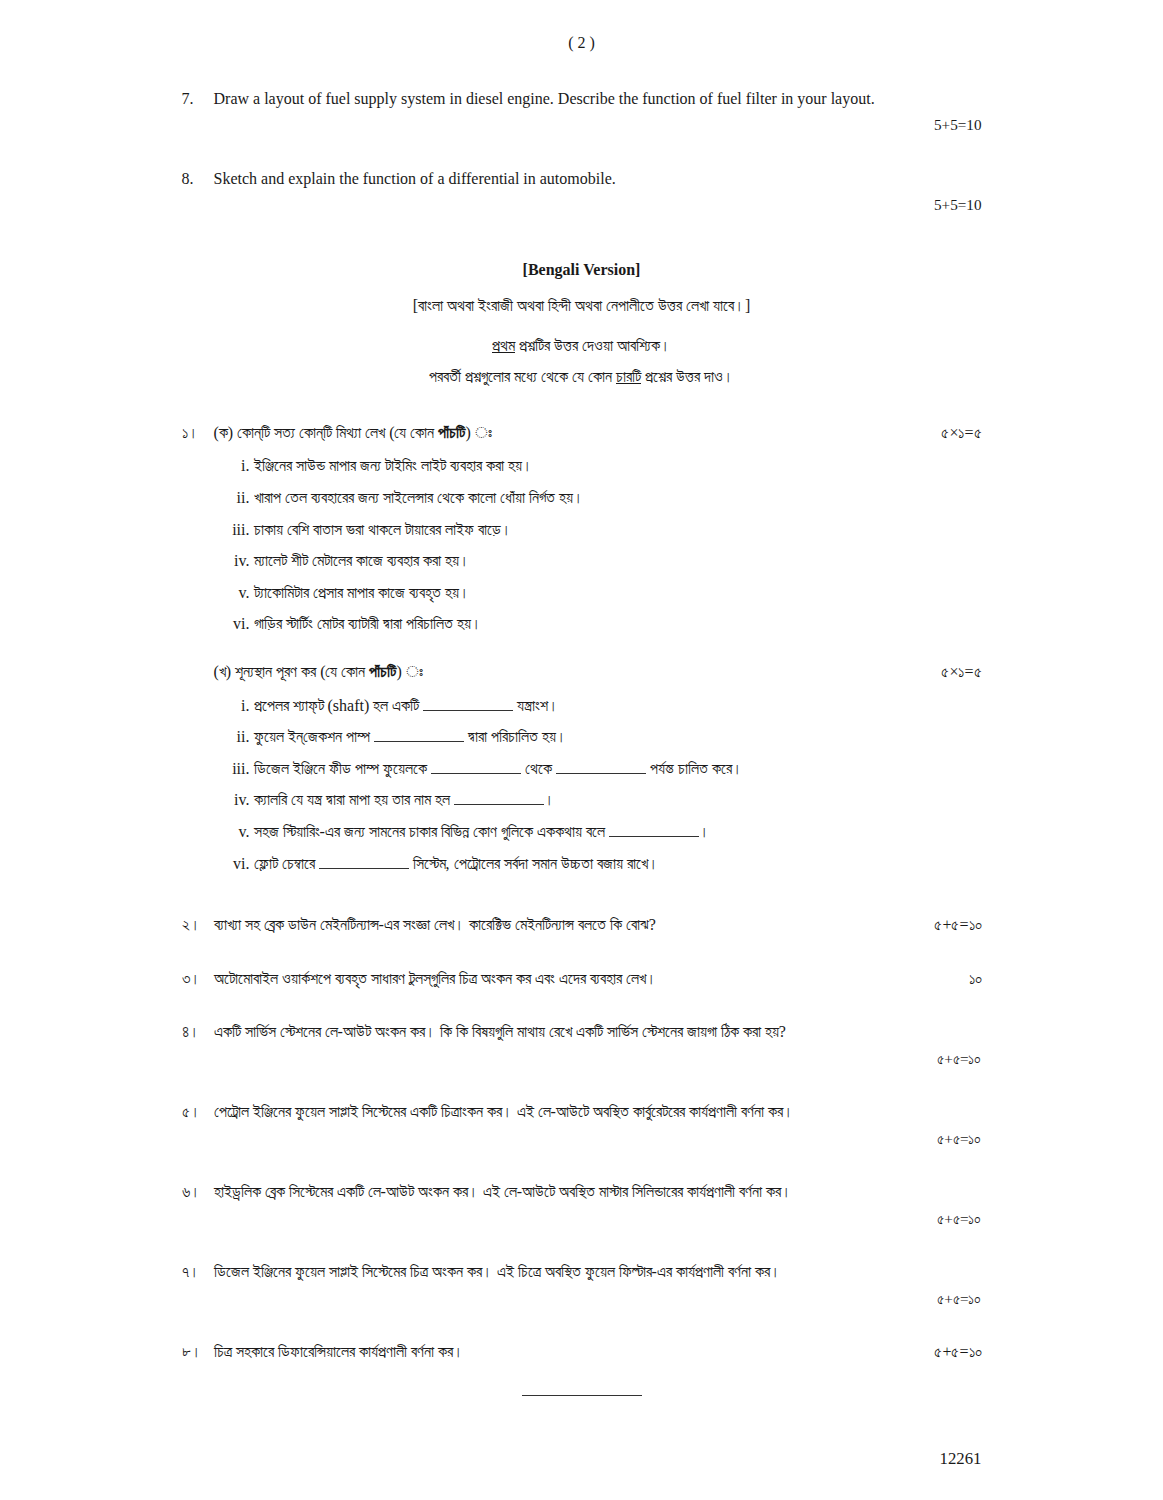( 2 )
7.
Draw a layout of fuel supply system in diesel engine. Describe the function of fuel filter in your layout.
5+5=10
8.
Sketch and explain the function of a differential in automobile.
5+5=10
[Bengali Version]
[বাংলা অথবা ইংরাজী অথবা হিন্দী অথবা নেপালীতে উত্তর লেখা যাবে।]
প্রথম প্রশ্নটির উত্তর দেওয়া আবশ্যিক।
পরবর্তী প্রশ্নগুলোর মধ্যে থেকে যে কোন চারটি প্রশ্নের উত্তর দাও।
১।
(ক) কোন্‌টি সত্য কোন্‌টি মিথ্যা লেখ (যে কোন পাঁচটি) ঃ ৫×১=৫
ইঞ্জিনের সাউন্ড মাপার জন্য টাইমিং লাইট ব্যবহার করা হয়।
খারাপ তেল ব্যবহারের জন্য সাইলেন্সার থেকে কালো ধোঁয়া নির্গত হয়।
চাকায় বেশি বাতাস ভরা থাকলে টায়ারের লাইফ বাড়ে।
ম্যালেট শীট মেটালের কাজে ব্যবহার করা হয়।
ট্যাকোমিটার প্রেসার মাপার কাজে ব্যবহৃত হয়।
গাড়ির স্টার্টিং মোটর ব্যাটারী দ্বারা পরিচালিত হয়।
(খ) শূন্যস্থান পূরণ কর (যে কোন পাঁচটি) ঃ ৫×১=৫
প্রপেলর শ্যাফ্‌ট (shaft) হল একটি যন্ত্রাংশ।
ফুয়েল ইন্‌জেকশন পাম্প দ্বারা পরিচালিত হয়।
ডিজেল ইঞ্জিনে ফীড পাম্প ফুয়েলকে থেকে পর্যন্ত চালিত করে।
ক্যালরি যে যন্ত্র দ্বারা মাপা হয় তার নাম হল ।
সহজ স্টিয়ারিং-এর জন্য সামনের চাকার বিভিন্ন কোণ গুলিকে এককথায় বলে ।
ফ্লোট চেম্বারে সিস্টেম, পেট্রোলের সর্বদা সমান উচ্চতা বজায় রাখে।
২।
ব্যাখ্যা সহ ব্রেক ডাউন মেইনটিন্যান্স-এর সংজ্ঞা লেখ। কারেক্টিভ মেইনটিন্যান্স বলতে কি বোঝ? ৫+৫=১০
৩।
অটোমোবাইল ওয়ার্কশপে ব্যবহৃত সাধারণ টুলস্‌গুলির চিত্র অংকন কর এবং এদের ব্যবহার লেখ। ১০
৪।
একটি সার্ভিস স্টেশনের লে-আউট অংকন কর। কি কি বিষয়গুলি মাথায় রেখে একটি সার্ভিস স্টেশনের জায়গা ঠিক করা হয়?
৫+৫=১০
৫।
পেট্রোল ইঞ্জিনের ফুয়েল সাপ্লাই সিস্টেমের একটি চিত্রাংকন কর। এই লে-আউটে অবস্থিত কার্বুরেটরের কার্যপ্রণালী বর্ণনা কর।
৫+৫=১০
৬।
হাইড্রলিক ব্রেক সিস্টেমের একটি লে-আউট অংকন কর। এই লে-আউটে অবস্থিত মাস্টার সিলিন্ডারের কার্যপ্রণালী বর্ণনা কর।
৫+৫=১০
৭।
ডিজেল ইঞ্জিনের ফুয়েল সাপ্লাই সিস্টেমের চিত্র অংকন কর। এই চিত্রে অবস্থিত ফুয়েল ফিল্টার-এর কার্যপ্রণালী বর্ণনা কর।
৫+৫=১০
৮।
চিত্র সহকারে ডিফারেন্সিয়ালের কার্যপ্রণালী বর্ণনা কর। ৫+৫=১০
12261